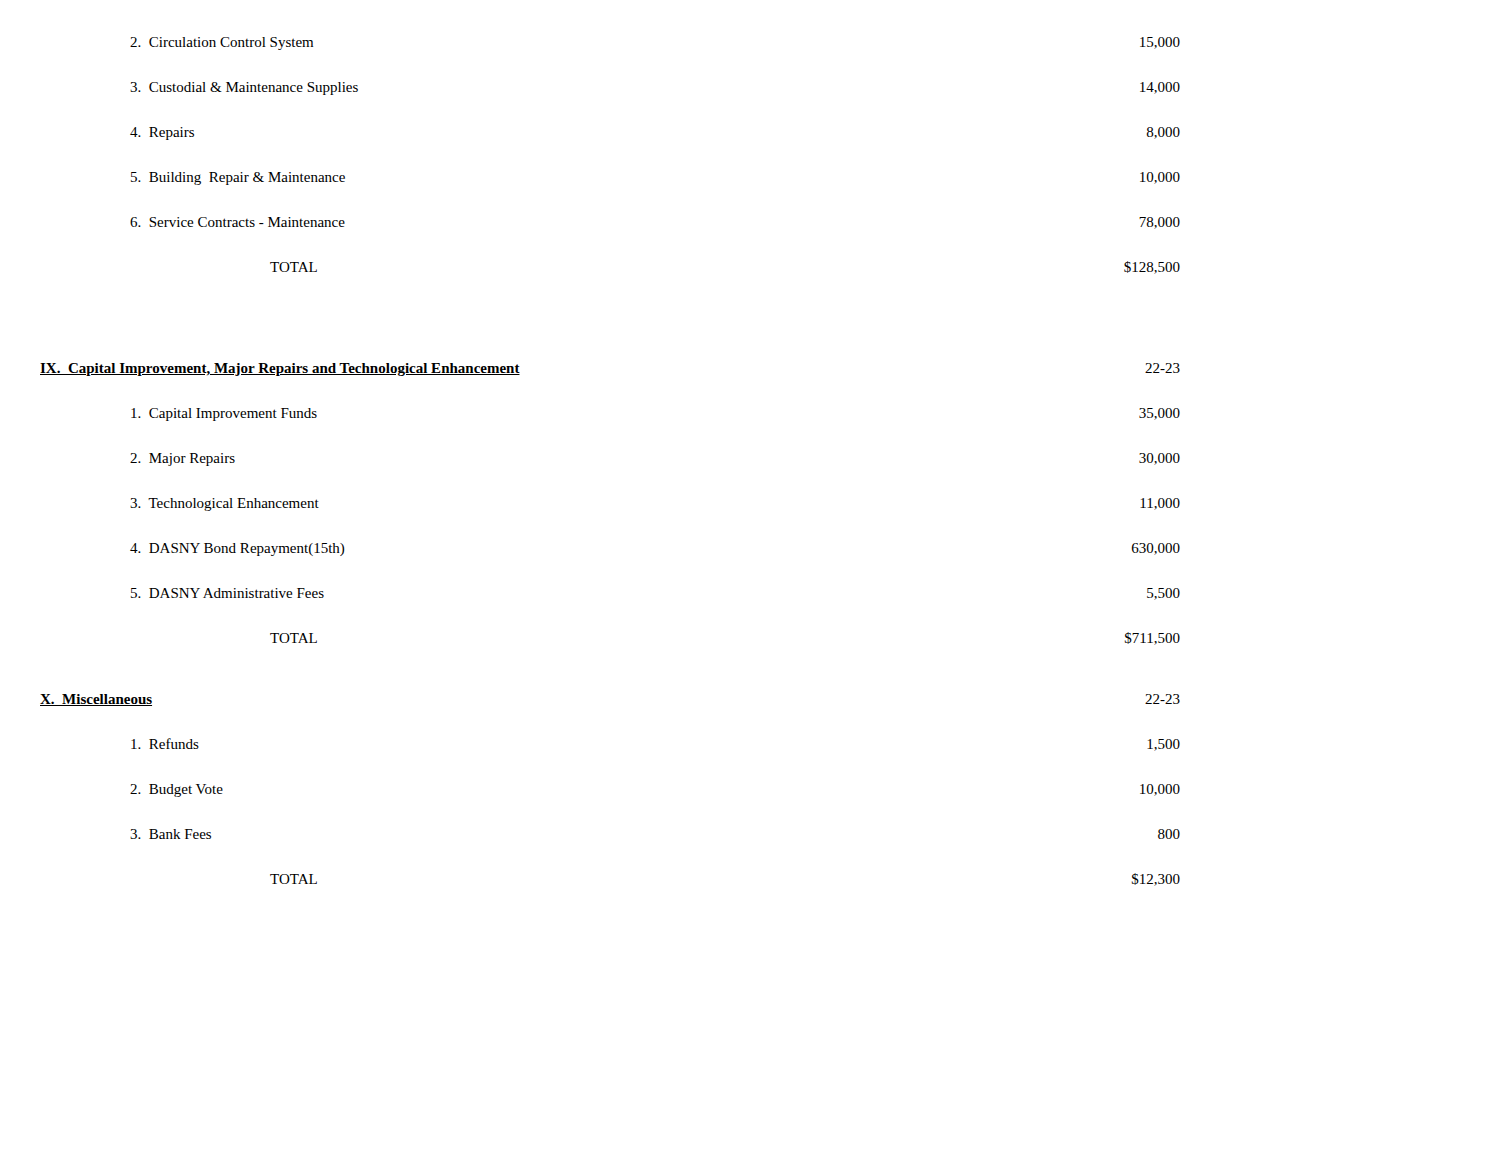| 2. Circulation Control System | 15,000 |
| 3. Custodial & Maintenance Supplies | 14,000 |
| 4. Repairs | 8,000 |
| 5. Building Repair & Maintenance | 10,000 |
| 6. Service Contracts - Maintenance | 78,000 |
| TOTAL | $128,500 |
| IX. Capital Improvement, Major Repairs and Technological Enhancement | 22-23 |
| 1. Capital Improvement Funds | 35,000 |
| 2. Major Repairs | 30,000 |
| 3. Technological Enhancement | 11,000 |
| 4. DASNY Bond Repayment(15th) | 630,000 |
| 5. DASNY Administrative Fees | 5,500 |
| TOTAL | $711,500 |
| X. Miscellaneous | 22-23 |
| 1. Refunds | 1,500 |
| 2. Budget Vote | 10,000 |
| 3. Bank Fees | 800 |
| TOTAL | $12,300 |